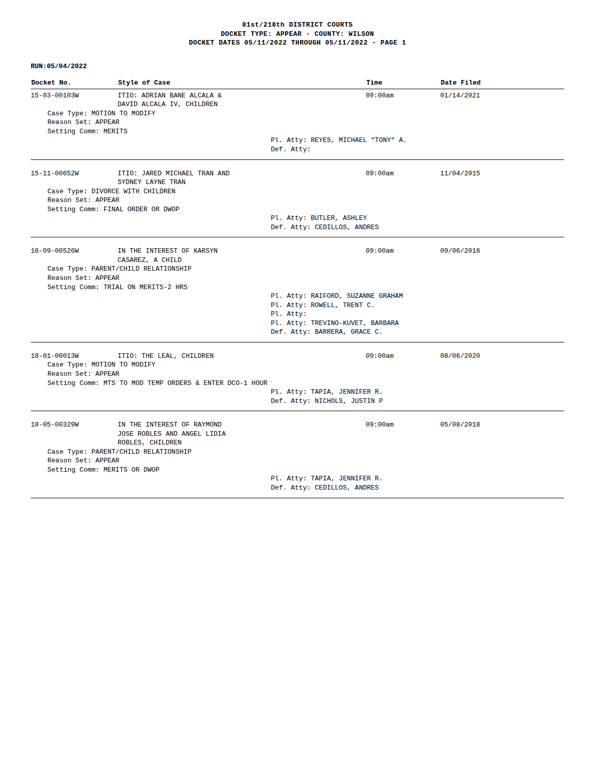81st/218th DISTRICT COURTS
DOCKET TYPE: APPEAR - COUNTY: WILSON
DOCKET DATES 05/11/2022 THROUGH 05/11/2022 - PAGE 1
RUN:05/04/2022
| Docket No. | Style of Case | Time | Date Filed |
| 15-03-00103W | ITIO: ADRIAN BANE ALCALA & | 09:00am | 01/14/2021 |
| | DAVID ALCALA IV, CHILDREN | | |
Case Type: MOTION TO MODIFY
Reason Set: APPEAR
Setting Comm: MERITS
Pl. Atty: REYES, MICHAEL "TONY" A.
Def. Atty:
| 15-11-00652W | ITIO: JARED MICHAEL TRAN AND | 09:00am | 11/04/2015 |
| | SYDNEY LAYNE TRAN | | |
Case Type: DIVORCE WITH CHILDREN
Reason Set: APPEAR
Setting Comm: FINAL ORDER OR DWOP
Pl. Atty: BUTLER, ASHLEY
Def. Atty: CEDILLOS, ANDRES
| 16-09-00526W | IN THE INTEREST OF KARSYN | 09:00am | 09/06/2016 |
| | CASAREZ, A CHILD | | |
Case Type: PARENT/CHILD RELATIONSHIP
Reason Set: APPEAR
Setting Comm: TRIAL ON MERITS-2 HRS
Pl. Atty: RAIFORD, SUZANNE GRAHAM
Pl. Atty: ROWELL, TRENT C.
Pl. Atty:
Pl. Atty: TREVINO-KUVET, BARBARA
Def. Atty: BARRERA, GRACE C.
| 18-01-00013W | ITIO: THE LEAL, CHILDREN | 09:00am | 08/06/2020 |
Case Type: MOTION TO MODIFY
Reason Set: APPEAR
Setting Comm: MTS TO MOD TEMP ORDERS & ENTER DCO-1 HOUR
Pl. Atty: TAPIA, JENNIFER R.
Def. Atty: NICHOLS, JUSTIN P
| 18-05-00329W | IN THE INTEREST OF RAYMOND | 09:00am | 05/08/2018 |
| | JOSE ROBLES AND ANGEL LIDIA | | |
| | ROBLES, CHILDREN | | |
Case Type: PARENT/CHILD RELATIONSHIP
Reason Set: APPEAR
Setting Comm: MERITS OR DWOP
Pl. Atty: TAPIA, JENNIFER R.
Def. Atty: CEDILLOS, ANDRES